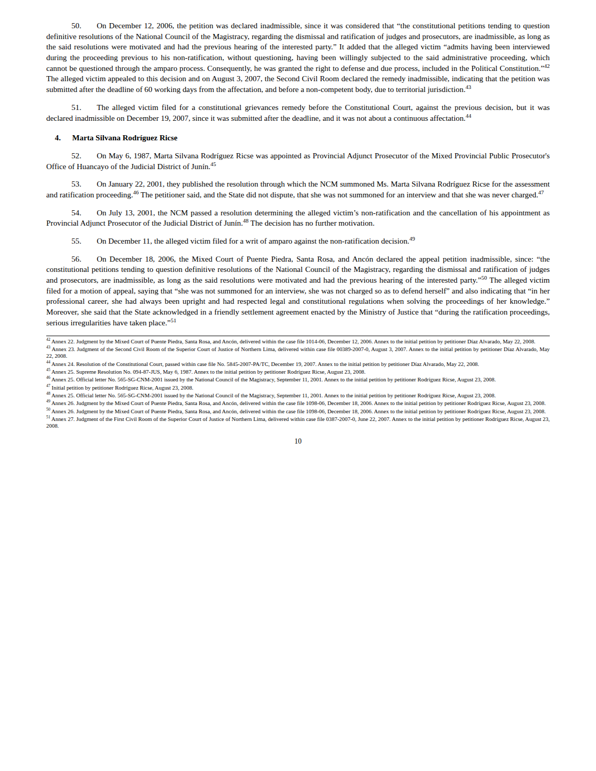50. On December 12, 2006, the petition was declared inadmissible, since it was considered that “the constitutional petitions tending to question definitive resolutions of the National Council of the Magistracy, regarding the dismissal and ratification of judges and prosecutors, are inadmissible, as long as the said resolutions were motivated and had the previous hearing of the interested party.” It added that the alleged victim “admits having been interviewed during the proceeding previous to his non-ratification, without questioning, having been willingly subjected to the said administrative proceeding, which cannot be questioned through the amparo process. Consequently, he was granted the right to defense and due process, included in the Political Constitution.”42 The alleged victim appealed to this decision and on August 3, 2007, the Second Civil Room declared the remedy inadmissible, indicating that the petition was submitted after the deadline of 60 working days from the affectation, and before a non-competent body, due to territorial jurisdiction.43
51. The alleged victim filed for a constitutional grievances remedy before the Constitutional Court, against the previous decision, but it was declared inadmissible on December 19, 2007, since it was submitted after the deadline, and it was not about a continuous affectation.44
4. Marta Silvana Rodríguez Ricse
52. On May 6, 1987, Marta Silvana Rodríguez Ricse was appointed as Provincial Adjunct Prosecutor of the Mixed Provincial Public Prosecutor's Office of Huancayo of the Judicial District of Junín.45
53. On January 22, 2001, they published the resolution through which the NCM summoned Ms. Marta Silvana Rodríguez Ricse for the assessment and ratification proceeding.46 The petitioner said, and the State did not dispute, that she was not summoned for an interview and that she was never charged.47
54. On July 13, 2001, the NCM passed a resolution determining the alleged victim’s non-ratification and the cancellation of his appointment as Provincial Adjunct Prosecutor of the Judicial District of Junín.48 The decision has no further motivation.
55. On December 11, the alleged victim filed for a writ of amparo against the non-ratification decision.49
56. On December 18, 2006, the Mixed Court of Puente Piedra, Santa Rosa, and Ancón declared the appeal petition inadmissible, since: “the constitutional petitions tending to question definitive resolutions of the National Council of the Magistracy, regarding the dismissal and ratification of judges and prosecutors, are inadmissible, as long as the said resolutions were motivated and had the previous hearing of the interested party.”50 The alleged victim filed for a motion of appeal, saying that “she was not summoned for an interview, she was not charged so as to defend herself” and also indicating that “in her professional career, she had always been upright and had respected legal and constitutional regulations when solving the proceedings of her knowledge.” Moreover, she said that the State acknowledged in a friendly settlement agreement enacted by the Ministry of Justice that “during the ratification proceedings, serious irregularities have taken place.”51
42 Annex 22. Judgment by the Mixed Court of Puente Piedra, Santa Rosa, and Ancón, delivered within the case file 1014-06, December 12, 2006. Annex to the initial petition by petitioner Díaz Alvarado, May 22, 2008.
43 Annex 23. Judgment of the Second Civil Room of the Superior Court of Justice of Northern Lima, delivered within case file 00389-2007-0, August 3, 2007. Annex to the initial petition by petitioner Díaz Alvarado, May 22, 2008.
44 Annex 24. Resolution of the Constitutional Court, passed within case file No. 5845-2007-PA/TC, December 19, 2007. Annex to the initial petition by petitioner Díaz Alvarado, May 22, 2008.
45 Annex 25. Supreme Resolution No. 094-87-JUS, May 6, 1987. Annex to the initial petition by petitioner Rodríguez Ricse, August 23, 2008.
46 Annex 25. Official letter No. 565-SG-CNM-2001 issued by the National Council of the Magistracy, September 11, 2001. Annex to the initial petition by petitioner Rodríguez Ricse, August 23, 2008.
47 Initial petition by petitioner Rodríguez Ricse, August 23, 2008.
48 Annex 25. Official letter No. 565-SG-CNM-2001 issued by the National Council of the Magistracy, September 11, 2001. Annex to the initial petition by petitioner Rodríguez Ricse, August 23, 2008.
49 Annex 26. Judgment by the Mixed Court of Puente Piedra, Santa Rosa, and Ancón, delivered within the case file 1098-06, December 18, 2006. Annex to the initial petition by petitioner Rodríguez Ricse, August 23, 2008.
50 Annex 26. Judgment by the Mixed Court of Puente Piedra, Santa Rosa, and Ancón, delivered within the case file 1098-06, December 18, 2006. Annex to the initial petition by petitioner Rodríguez Ricse, August 23, 2008.
51 Annex 27. Judgment of the First Civil Room of the Superior Court of Justice of Northern Lima, delivered within case file 0387-2007-0, June 22, 2007. Annex to the initial petition by petitioner Rodríguez Ricse, August 23, 2008.
10